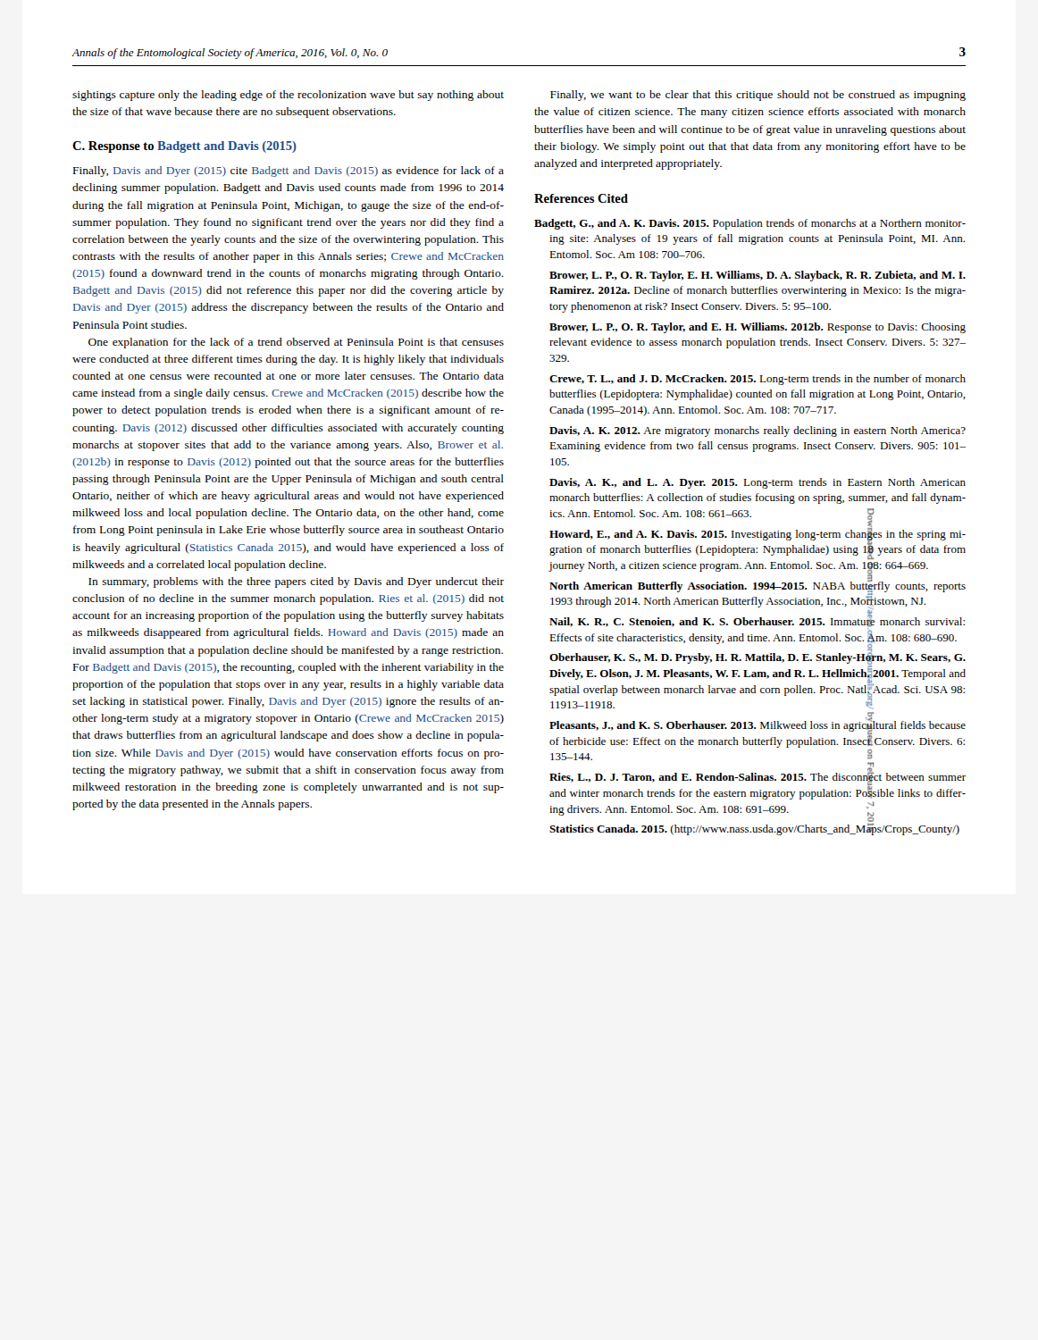Annals of the Entomological Society of America, 2016, Vol. 0, No. 0 3
sightings capture only the leading edge of the recolonization wave but say nothing about the size of that wave because there are no subsequent observations.
C. Response to Badgett and Davis (2015)
Finally, Davis and Dyer (2015) cite Badgett and Davis (2015) as evidence for lack of a declining summer population. Badgett and Davis used counts made from 1996 to 2014 during the fall migration at Peninsula Point, Michigan, to gauge the size of the end-of-summer population. They found no significant trend over the years nor did they find a correlation between the yearly counts and the size of the overwintering population. This contrasts with the results of another paper in this Annals series; Crewe and McCracken (2015) found a downward trend in the counts of monarchs migrating through Ontario. Badgett and Davis (2015) did not reference this paper nor did the covering article by Davis and Dyer (2015) address the discrepancy between the results of the Ontario and Peninsula Point studies.
One explanation for the lack of a trend observed at Peninsula Point is that censuses were conducted at three different times during the day. It is highly likely that individuals counted at one census were recounted at one or more later censuses. The Ontario data came instead from a single daily census. Crewe and McCracken (2015) describe how the power to detect population trends is eroded when there is a significant amount of recounting. Davis (2012) discussed other difficulties associated with accurately counting monarchs at stopover sites that add to the variance among years. Also, Brower et al. (2012b) in response to Davis (2012) pointed out that the source areas for the butterflies passing through Peninsula Point are the Upper Peninsula of Michigan and south central Ontario, neither of which are heavy agricultural areas and would not have experienced milkweed loss and local population decline. The Ontario data, on the other hand, come from Long Point peninsula in Lake Erie whose butterfly source area in southeast Ontario is heavily agricultural (Statistics Canada 2015), and would have experienced a loss of milkweeds and a correlated local population decline.
In summary, problems with the three papers cited by Davis and Dyer undercut their conclusion of no decline in the summer monarch population. Ries et al. (2015) did not account for an increasing proportion of the population using the butterfly survey habitats as milkweeds disappeared from agricultural fields. Howard and Davis (2015) made an invalid assumption that a population decline should be manifested by a range restriction. For Badgett and Davis (2015), the recounting, coupled with the inherent variability in the proportion of the population that stops over in any year, results in a highly variable data set lacking in statistical power. Finally, Davis and Dyer (2015) ignore the results of another long-term study at a migratory stopover in Ontario (Crewe and McCracken 2015) that draws butterflies from an agricultural landscape and does show a decline in population size. While Davis and Dyer (2015) would have conservation efforts focus on protecting the migratory pathway, we submit that a shift in conservation focus away from milkweed restoration in the breeding zone is completely unwarranted and is not supported by the data presented in the Annals papers.
Finally, we want to be clear that this critique should not be construed as impugning the value of citizen science. The many citizen science efforts associated with monarch butterflies have been and will continue to be of great value in unraveling questions about their biology. We simply point out that that data from any monitoring effort have to be analyzed and interpreted appropriately.
References Cited
Badgett, G., and A. K. Davis. 2015. Population trends of monarchs at a Northern monitoring site: Analyses of 19 years of fall migration counts at Peninsula Point, MI. Ann. Entomol. Soc. Am 108: 700–706.
Brower, L. P., O. R. Taylor, E. H. Williams, D. A. Slayback, R. R. Zubieta, and M. I. Ramirez. 2012a. Decline of monarch butterflies overwintering in Mexico: Is the migratory phenomenon at risk? Insect Conserv. Divers. 5: 95–100.
Brower, L. P., O. R. Taylor, and E. H. Williams. 2012b. Response to Davis: Choosing relevant evidence to assess monarch population trends. Insect Conserv. Divers. 5: 327–329.
Crewe, T. L., and J. D. McCracken. 2015. Long-term trends in the number of monarch butterflies (Lepidoptera: Nymphalidae) counted on fall migration at Long Point, Ontario, Canada (1995–2014). Ann. Entomol. Soc. Am. 108: 707–717.
Davis, A. K. 2012. Are migratory monarchs really declining in eastern North America? Examining evidence from two fall census programs. Insect Conserv. Divers. 905: 101–105.
Davis, A. K., and L. A. Dyer. 2015. Long-term trends in Eastern North American monarch butterflies: A collection of studies focusing on spring, summer, and fall dynamics. Ann. Entomol. Soc. Am. 108: 661–663.
Howard, E., and A. K. Davis. 2015. Investigating long-term changes in the spring migration of monarch butterflies (Lepidoptera: Nymphalidae) using 18 years of data from journey North, a citizen science program. Ann. Entomol. Soc. Am. 108: 664–669.
North American Butterfly Association. 1994–2015. NABA butterfly counts, reports 1993 through 2014. North American Butterfly Association, Inc., Morristown, NJ.
Nail, K. R., C. Stenoien, and K. S. Oberhauser. 2015. Immature monarch survival: Effects of site characteristics, density, and time. Ann. Entomol. Soc. Am. 108: 680–690.
Oberhauser, K. S., M. D. Prysby, H. R. Mattila, D. E. Stanley-Horn, M. K. Sears, G. Dively, E. Olson, J. M. Pleasants, W. F. Lam, and R. L. Hellmich. 2001. Temporal and spatial overlap between monarch larvae and corn pollen. Proc. Natl. Acad. Sci. USA 98: 11913–11918.
Pleasants, J., and K. S. Oberhauser. 2013. Milkweed loss in agricultural fields because of herbicide use: Effect on the monarch butterfly population. Insect Conserv. Divers. 6: 135–144.
Ries, L., D. J. Taron, and E. Rendon-Salinas. 2015. The disconnect between summer and winter monarch trends for the eastern migratory population: Possible links to differing drivers. Ann. Entomol. Soc. Am. 108: 691–699.
Statistics Canada. 2015. (http://www.nass.usda.gov/Charts_and_Maps/Crops_County/)
Downloaded from http://aesa.oxfordjournals.org/ by guest on February 7, 2016